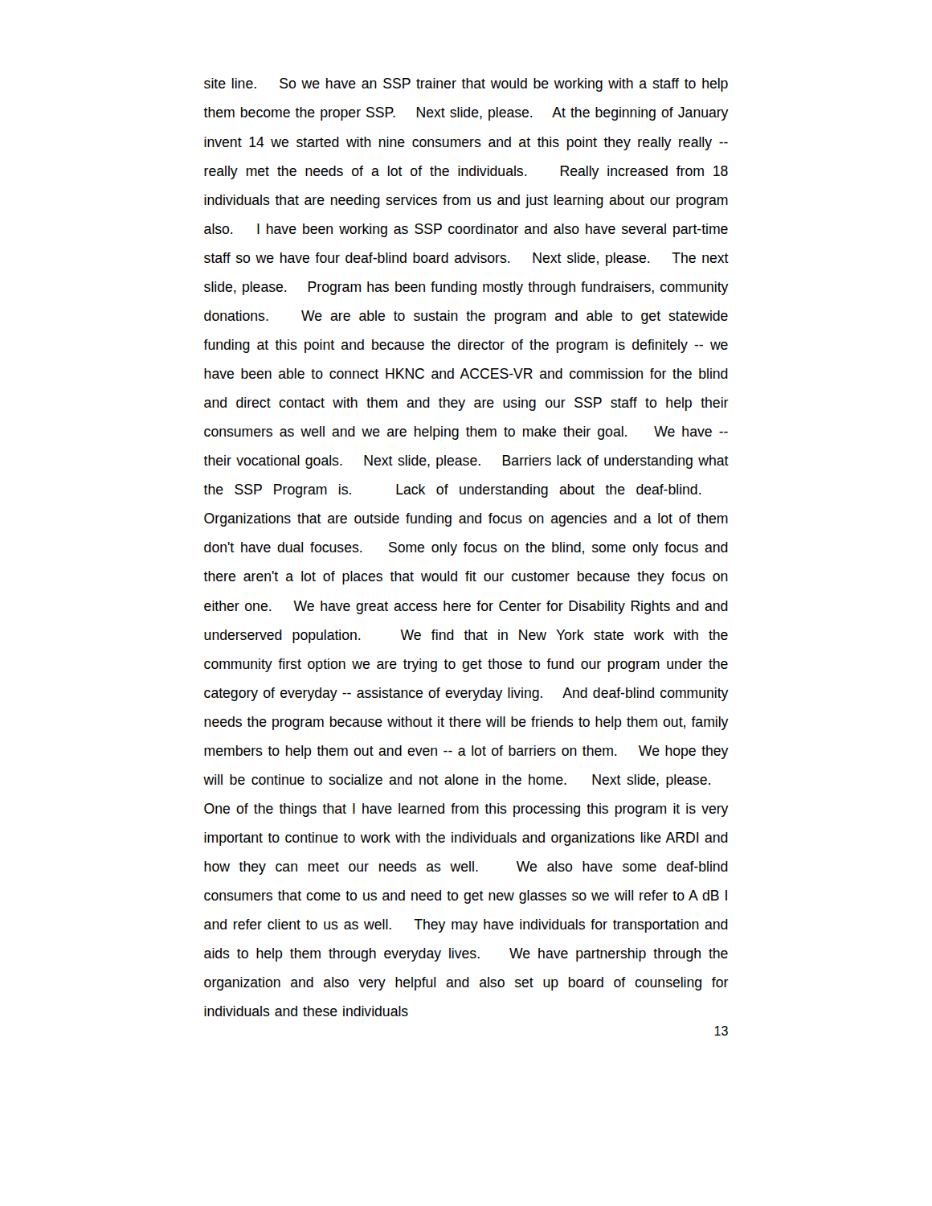site line. So we have an SSP trainer that would be working with a staff to help them become the proper SSP. Next slide, please. At the beginning of January invent 14 we started with nine consumers and at this point they really really -- really met the needs of a lot of the individuals. Really increased from 18 individuals that are needing services from us and just learning about our program also. I have been working as SSP coordinator and also have several part-time staff so we have four deaf-blind board advisors. Next slide, please. The next slide, please. Program has been funding mostly through fundraisers, community donations. We are able to sustain the program and able to get statewide funding at this point and because the director of the program is definitely -- we have been able to connect HKNC and ACCES-VR and commission for the blind and direct contact with them and they are using our SSP staff to help their consumers as well and we are helping them to make their goal. We have -- their vocational goals. Next slide, please. Barriers lack of understanding what the SSP Program is. Lack of understanding about the deaf-blind. Organizations that are outside funding and focus on agencies and a lot of them don't have dual focuses. Some only focus on the blind, some only focus and there aren't a lot of places that would fit our customer because they focus on either one. We have great access here for Center for Disability Rights and and underserved population. We find that in New York state work with the community first option we are trying to get those to fund our program under the category of everyday -- assistance of everyday living. And deaf-blind community needs the program because without it there will be friends to help them out, family members to help them out and even -- a lot of barriers on them. We hope they will be continue to socialize and not alone in the home. Next slide, please. One of the things that I have learned from this processing this program it is very important to continue to work with the individuals and organizations like ARDI and how they can meet our needs as well. We also have some deaf-blind consumers that come to us and need to get new glasses so we will refer to A dB I and refer client to us as well. They may have individuals for transportation and aids to help them through everyday lives. We have partnership through the organization and also very helpful and also set up board of counseling for individuals and these individuals
13